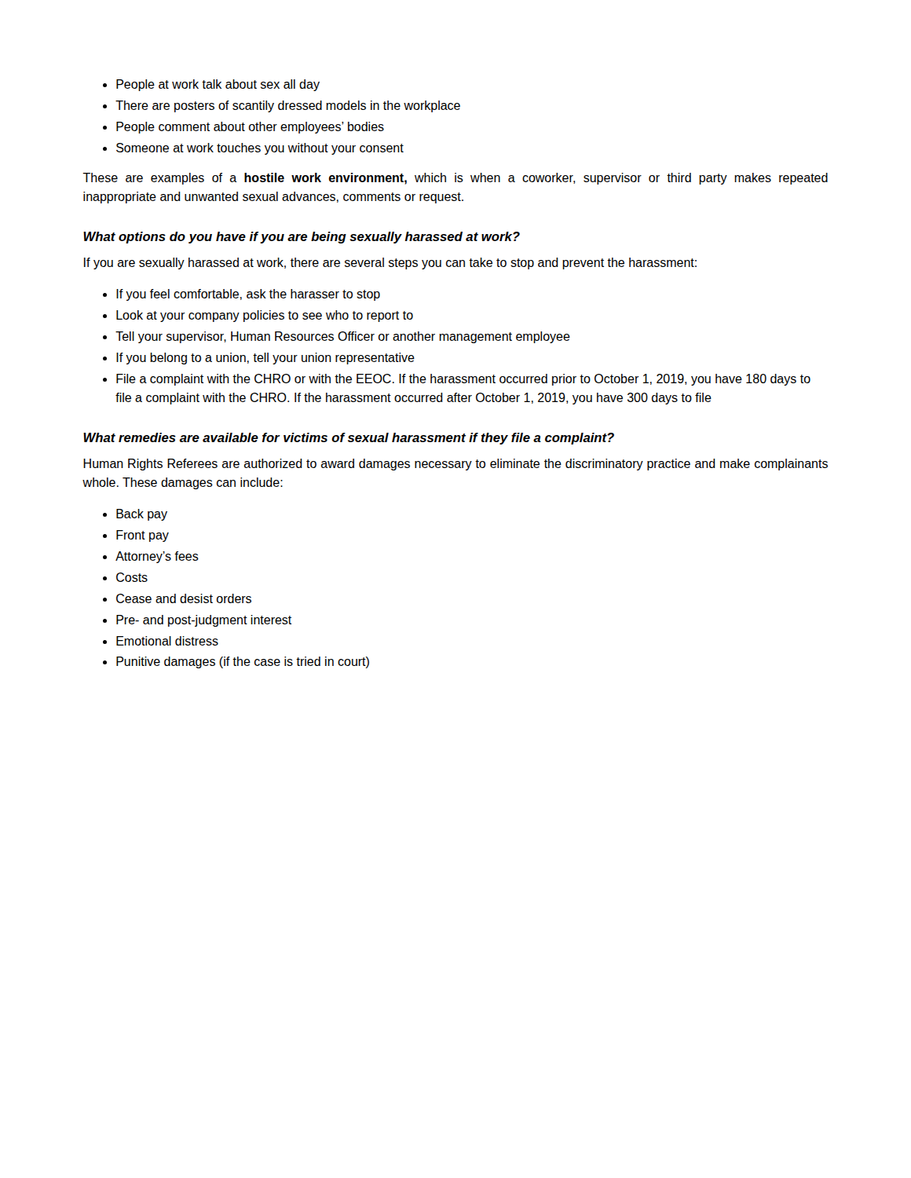People at work talk about sex all day
There are posters of scantily dressed models in the workplace
People comment about other employees’ bodies
Someone at work touches you without your consent
These are examples of a hostile work environment, which is when a coworker, supervisor or third party makes repeated inappropriate and unwanted sexual advances, comments or request.
What options do you have if you are being sexually harassed at work?
If you are sexually harassed at work, there are several steps you can take to stop and prevent the harassment:
If you feel comfortable, ask the harasser to stop
Look at your company policies to see who to report to
Tell your supervisor, Human Resources Officer or another management employee
If you belong to a union, tell your union representative
File a complaint with the CHRO or with the EEOC. If the harassment occurred prior to October 1, 2019, you have 180 days to file a complaint with the CHRO. If the harassment occurred after October 1, 2019, you have 300 days to file
What remedies are available for victims of sexual harassment if they file a complaint?
Human Rights Referees are authorized to award damages necessary to eliminate the discriminatory practice and make complainants whole. These damages can include:
Back pay
Front pay
Attorney’s fees
Costs
Cease and desist orders
Pre- and post-judgment interest
Emotional distress
Punitive damages (if the case is tried in court)